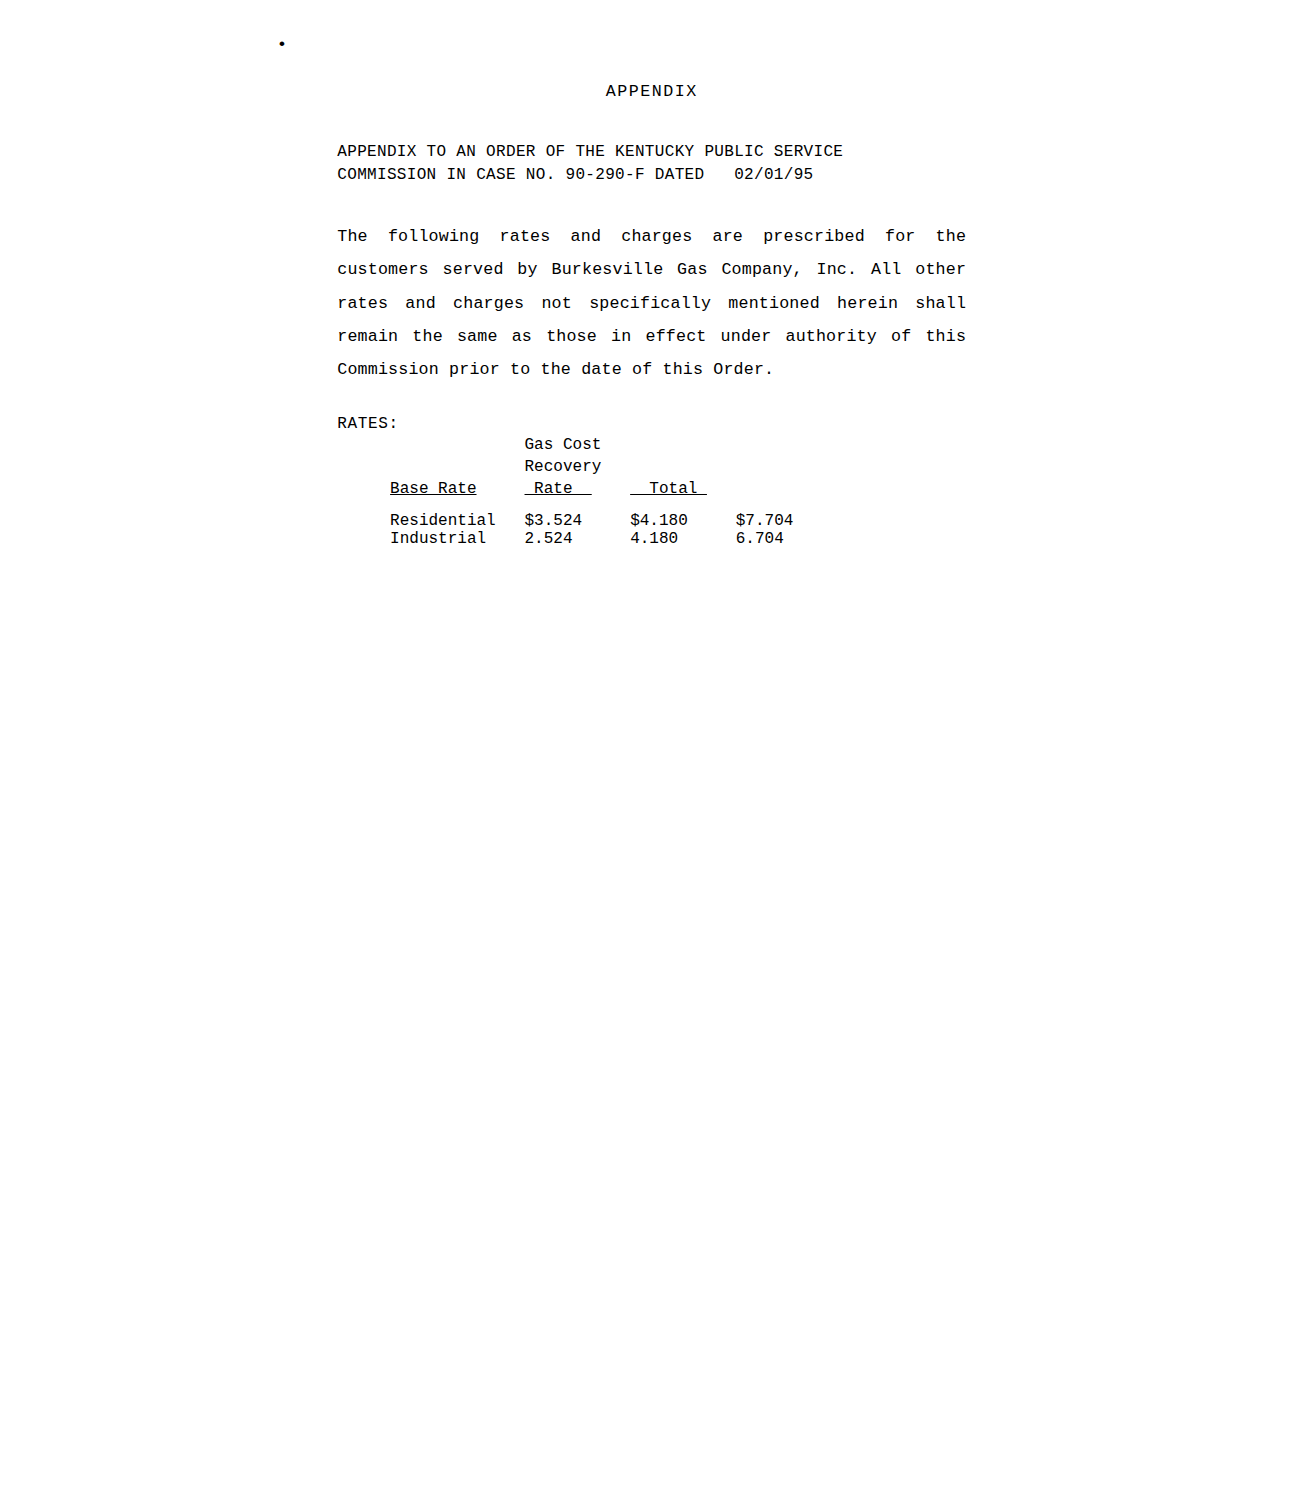•
APPENDIX
APPENDIX TO AN ORDER OF THE KENTUCKY PUBLIC SERVICE COMMISSION IN CASE NO. 90-290-F DATED 02/01/95
The following rates and charges are prescribed for the customers served by Burkesville Gas Company, Inc. All other rates and charges not specifically mentioned herein shall remain the same as those in effect under authority of this Commission prior to the date of this Order.
RATES:
| | Gas Cost Recovery | |
| --- | --- | --- |
| Base Rate | Rate | Total |
| Residential | $3.524 | $4.180 | $7.704 |
| Industrial | 2.524 | 4.180 | 6.704 |